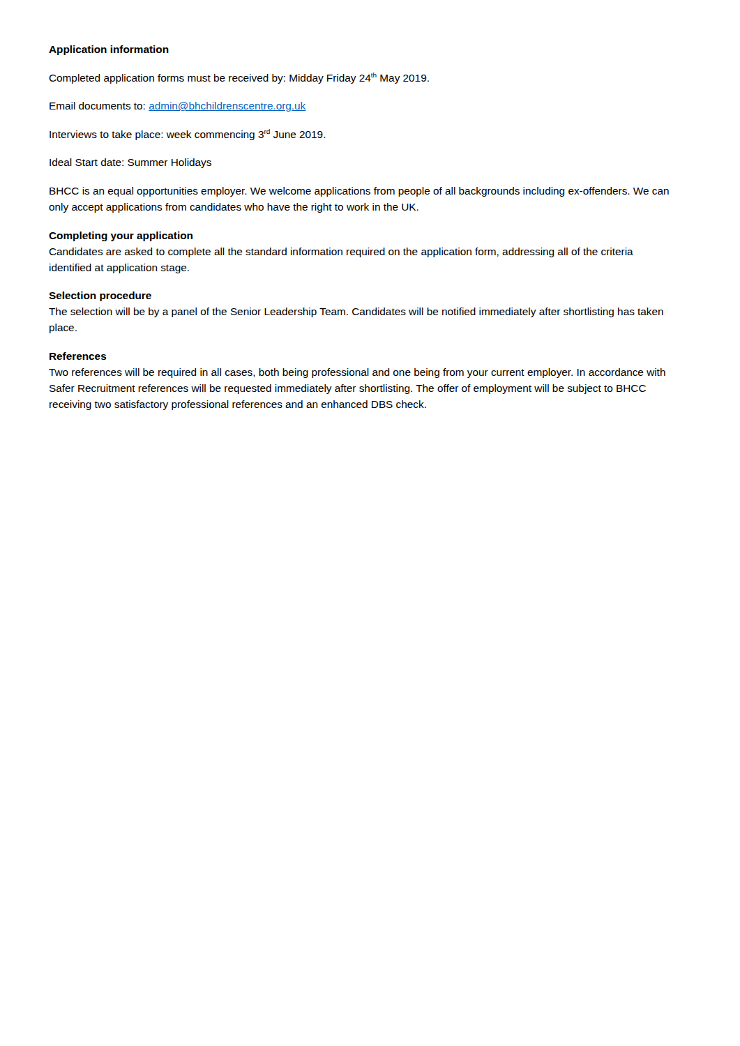Application information
Completed application forms must be received by: Midday Friday 24th May 2019.
Email documents to: admin@bhchildrenscentre.org.uk
Interviews to take place: week commencing 3rd June 2019.
Ideal Start date: Summer Holidays
BHCC is an equal opportunities employer. We welcome applications from people of all backgrounds including ex-offenders. We can only accept applications from candidates who have the right to work in the UK.
Completing your application
Candidates are asked to complete all the standard information required on the application form, addressing all of the criteria identified at application stage.
Selection procedure
The selection will be by a panel of the Senior Leadership Team. Candidates will be notified immediately after shortlisting has taken place.
References
Two references will be required in all cases, both being professional and one being from your current employer. In accordance with Safer Recruitment references will be requested immediately after shortlisting. The offer of employment will be subject to BHCC receiving two satisfactory professional references and an enhanced DBS check.